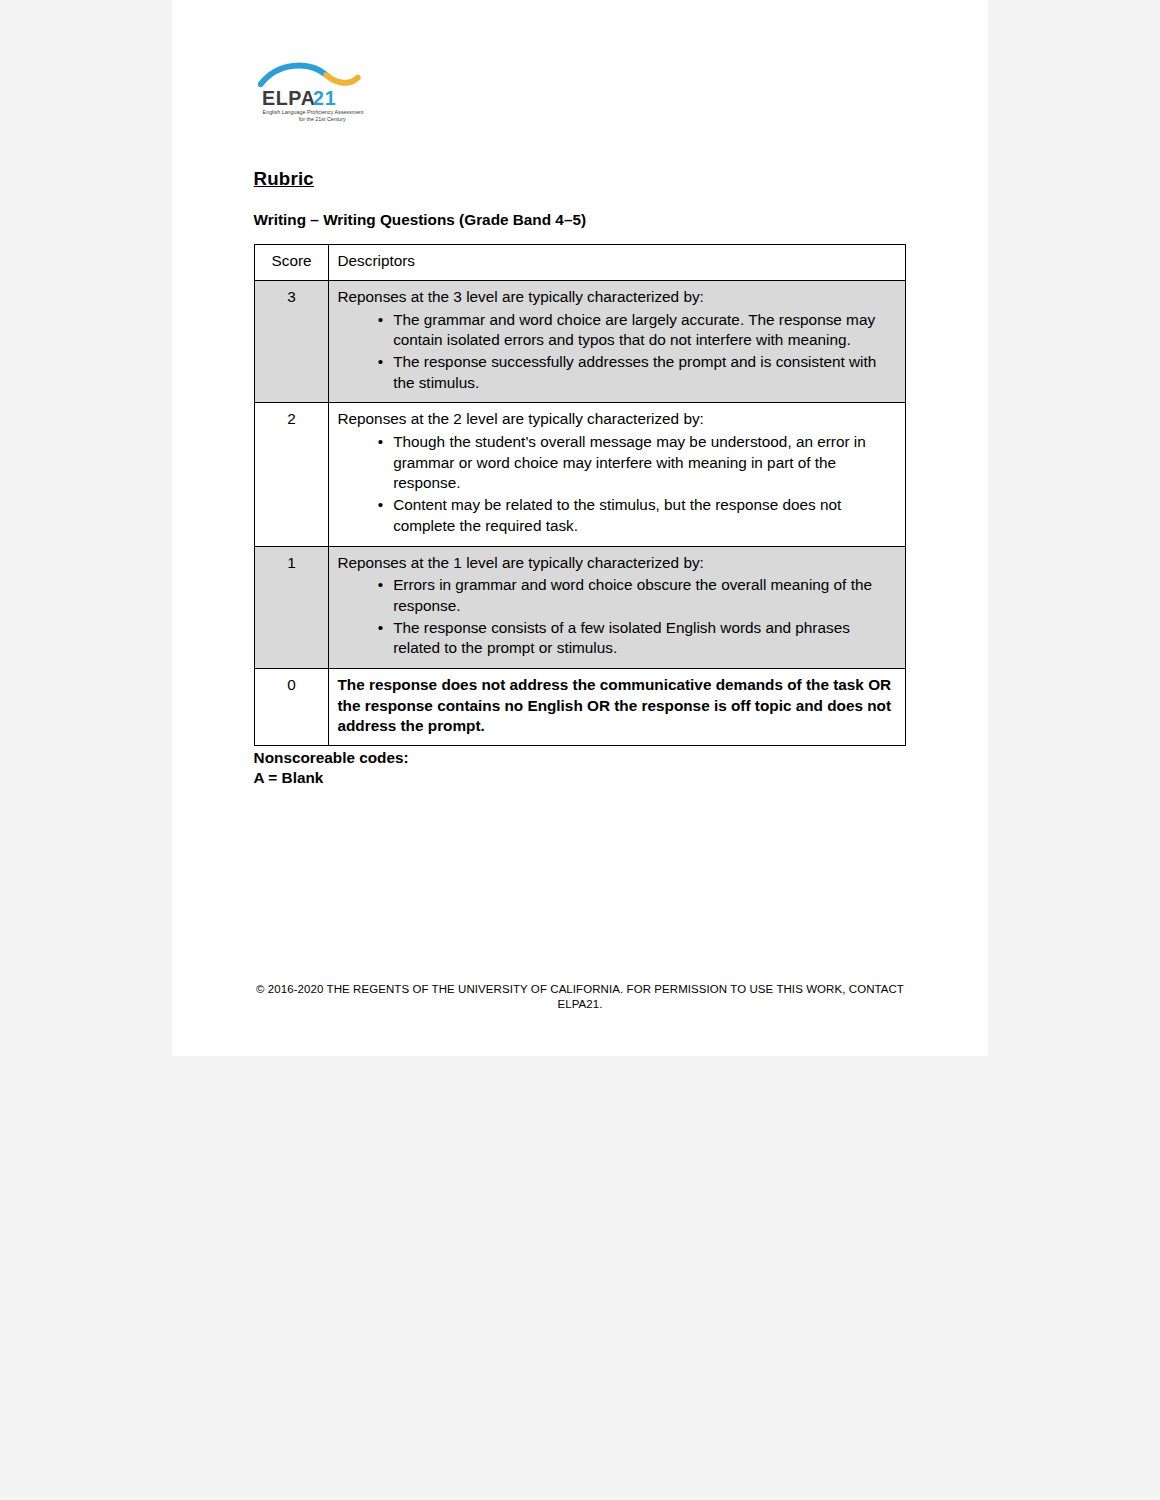ELPA 21 English Language Proficiency Assessment for the 21st Century
Rubric
Writing – Writing Questions (Grade Band 4–5)
| Score | Descriptors |
| --- | --- |
| 3 | Reponses at the 3 level are typically characterized by: The grammar and word choice are largely accurate. The response may contain isolated errors and typos that do not interfere with meaning. The response successfully addresses the prompt and is consistent with the stimulus. |
| 2 | Reponses at the 2 level are typically characterized by: Though the student’s overall message may be understood, an error in grammar or word choice may interfere with meaning in part of the response. Content may be related to the stimulus, but the response does not complete the required task. |
| 1 | Reponses at the 1 level are typically characterized by: Errors in grammar and word choice obscure the overall meaning of the response. The response consists of a few isolated English words and phrases related to the prompt or stimulus. |
| 0 | The response does not address the communicative demands of the task OR the response contains no English OR the response is off topic and does not address the prompt. |
Nonscoreable codes:
A = Blank
© 2016-2020 THE REGENTS OF THE UNIVERSITY OF CALIFORNIA. FOR PERMISSION TO USE THIS WORK, CONTACT ELPA21.